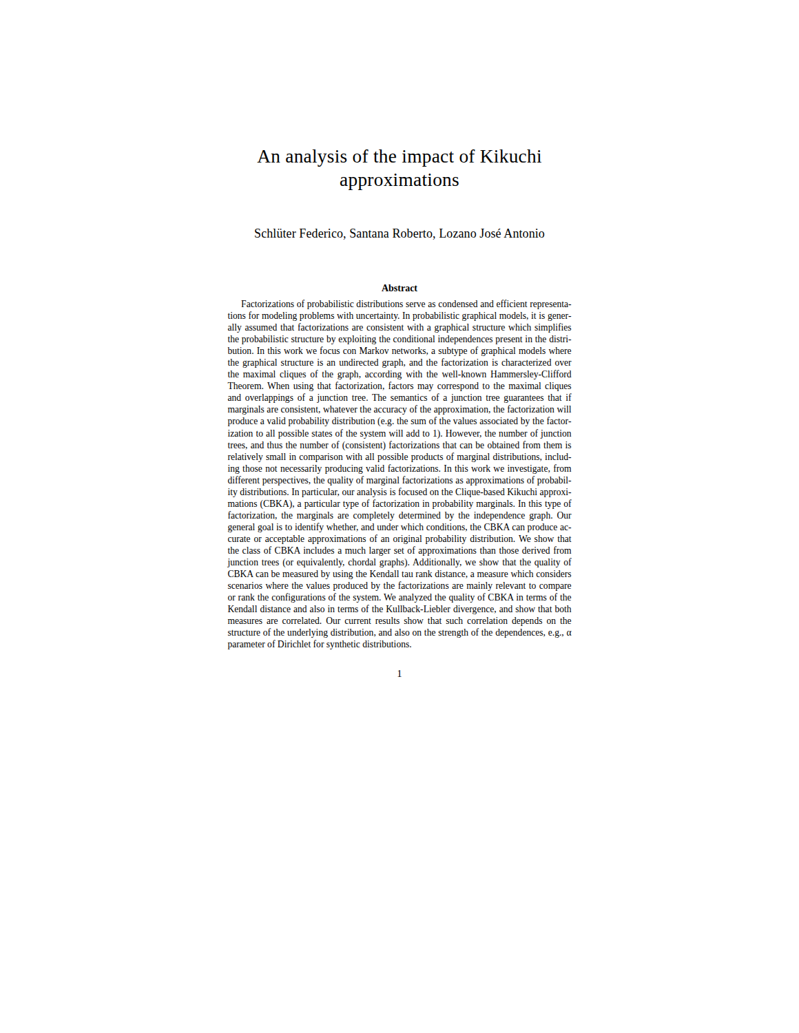An analysis of the impact of Kikuchi
approximations
Schlüter Federico, Santana Roberto, Lozano José Antonio
Abstract
Factorizations of probabilistic distributions serve as condensed and efficient representations for modeling problems with uncertainty. In probabilistic graphical models, it is generally assumed that factorizations are consistent with a graphical structure which simplifies the probabilistic structure by exploiting the conditional independences present in the distribution. In this work we focus con Markov networks, a subtype of graphical models where the graphical structure is an undirected graph, and the factorization is characterized over the maximal cliques of the graph, according with the well-known Hammersley-Clifford Theorem. When using that factorization, factors may correspond to the maximal cliques and overlappings of a junction tree. The semantics of a junction tree guarantees that if marginals are consistent, whatever the accuracy of the approximation, the factorization will produce a valid probability distribution (e.g. the sum of the values associated by the factorization to all possible states of the system will add to 1). However, the number of junction trees, and thus the number of (consistent) factorizations that can be obtained from them is relatively small in comparison with all possible products of marginal distributions, including those not necessarily producing valid factorizations. In this work we investigate, from different perspectives, the quality of marginal factorizations as approximations of probability distributions. In particular, our analysis is focused on the Clique-based Kikuchi approximations (CBKA), a particular type of factorization in probability marginals. In this type of factorization, the marginals are completely determined by the independence graph. Our general goal is to identify whether, and under which conditions, the CBKA can produce accurate or acceptable approximations of an original probability distribution. We show that the class of CBKA includes a much larger set of approximations than those derived from junction trees (or equivalently, chordal graphs). Additionally, we show that the quality of CBKA can be measured by using the Kendall tau rank distance, a measure which considers scenarios where the values produced by the factorizations are mainly relevant to compare or rank the configurations of the system. We analyzed the quality of CBKA in terms of the Kendall distance and also in terms of the Kullback-Liebler divergence, and show that both measures are correlated. Our current results show that such correlation depends on the structure of the underlying distribution, and also on the strength of the dependences, e.g., α parameter of Dirichlet for synthetic distributions.
1